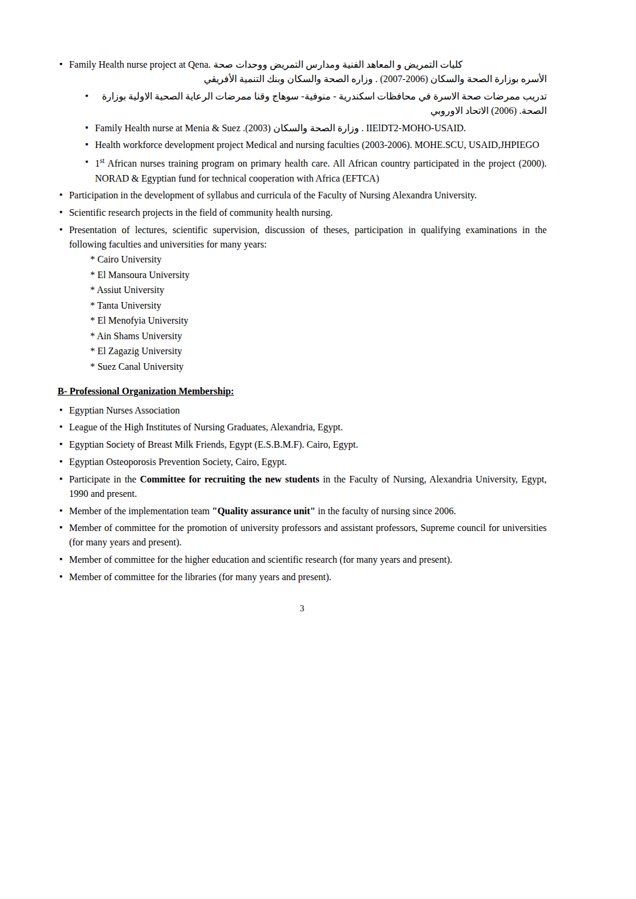Family Health nurse project at Qena. كليات التمريض و المعاهد الفنية ومدارس التمريض ووحدات صحة
الأسره بوزارة الصحة والسكان (2006-2007) . وزاره الصحة والسكان وبنك التنمية الأفريقي
تدريب ممرضات صحة الاسرة في محافظات اسكندرية - منوفية- سوهاج وقنا ممرضات الرعاية الصحية الاولية بوزارة الصحة. (2006) الاتحاد الاوروبي
Family Health nurse at Menia & Suez .(2003) وزارة الصحة والسكان . IIElDT2-MOHO-USAID.
Health workforce development project Medical and nursing faculties (2003-2006). MOHE.SCU, USAID,JHPIEGO
1st African nurses training program on primary health care. All African country participated in the project (2000). NORAD & Egyptian fund for technical cooperation with Africa (EFTCA)
Participation in the development of syllabus and curricula of the Faculty of Nursing Alexandra University.
Scientific research projects in the field of community health nursing.
Presentation of lectures, scientific supervision, discussion of theses, participation in qualifying examinations in the following faculties and universities for many years:
* Cairo University
* El Mansoura University
* Assiut University
* Tanta University
* El Menofyia University
* Ain Shams University
* El Zagazig University
* Suez Canal University
B- Professional Organization Membership:
Egyptian Nurses Association
League of the High Institutes of Nursing Graduates, Alexandria, Egypt.
Egyptian Society of Breast Milk Friends, Egypt (E.S.B.M.F). Cairo, Egypt.
Egyptian Osteoporosis Prevention Society, Cairo, Egypt.
Participate in the Committee for recruiting the new students in the Faculty of Nursing, Alexandria University, Egypt, 1990 and present.
Member of the implementation team "Quality assurance unit" in the faculty of nursing since 2006.
Member of committee for the promotion of university professors and assistant professors, Supreme council for universities (for many years and present).
Member of committee for the higher education and scientific research (for many years and present).
Member of committee for the libraries (for many years and present).
3